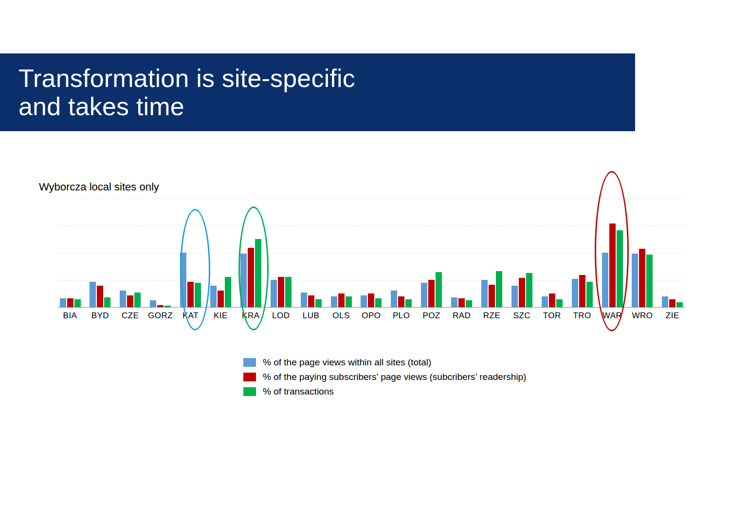Transformation is site-specific
and takes time
Wyborcza local sites only
BIA BYD CZE GORZ KAT KIE KRA LOD LUB OLS OPO PLO POZ RAD RZE SZC TOR TRO WAR WRO ZIE
% of the page views within all sites (total)
% of the paying subscribers’ page views (subcribers’ readership)
% of transactions